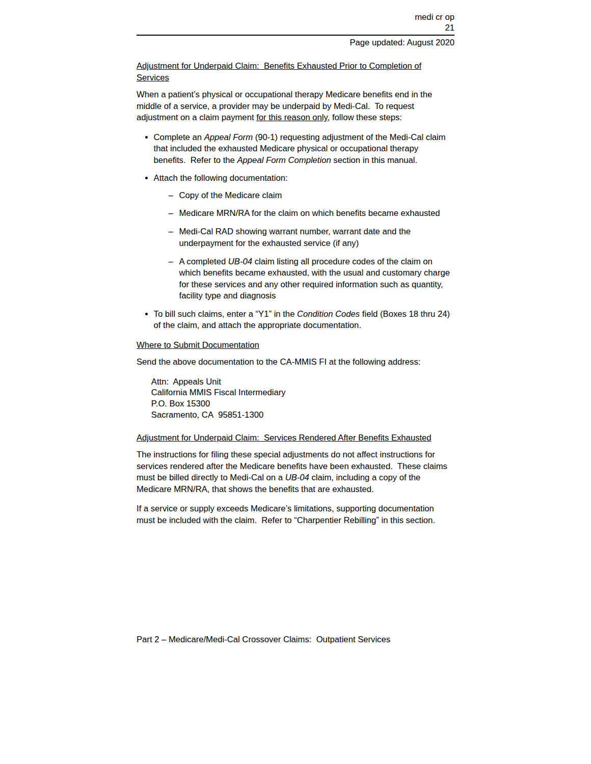medi cr op
21
Page updated: August 2020
Adjustment for Underpaid Claim: Benefits Exhausted Prior to Completion of Services
When a patient’s physical or occupational therapy Medicare benefits end in the middle of a service, a provider may be underpaid by Medi-Cal. To request adjustment on a claim payment for this reason only, follow these steps:
Complete an Appeal Form (90-1) requesting adjustment of the Medi-Cal claim that included the exhausted Medicare physical or occupational therapy benefits. Refer to the Appeal Form Completion section in this manual.
Attach the following documentation:
Copy of the Medicare claim
Medicare MRN/RA for the claim on which benefits became exhausted
Medi-Cal RAD showing warrant number, warrant date and the underpayment for the exhausted service (if any)
A completed UB-04 claim listing all procedure codes of the claim on which benefits became exhausted, with the usual and customary charge for these services and any other required information such as quantity, facility type and diagnosis
To bill such claims, enter a “Y1” in the Condition Codes field (Boxes 18 thru 24) of the claim, and attach the appropriate documentation.
Where to Submit Documentation
Send the above documentation to the CA-MMIS FI at the following address:
Attn: Appeals Unit
California MMIS Fiscal Intermediary
P.O. Box 15300
Sacramento, CA 95851-1300
Adjustment for Underpaid Claim: Services Rendered After Benefits Exhausted
The instructions for filing these special adjustments do not affect instructions for services rendered after the Medicare benefits have been exhausted. These claims must be billed directly to Medi-Cal on a UB-04 claim, including a copy of the Medicare MRN/RA, that shows the benefits that are exhausted.
If a service or supply exceeds Medicare’s limitations, supporting documentation must be included with the claim. Refer to “Charpentier Rebilling” in this section.
Part 2 – Medicare/Medi-Cal Crossover Claims: Outpatient Services